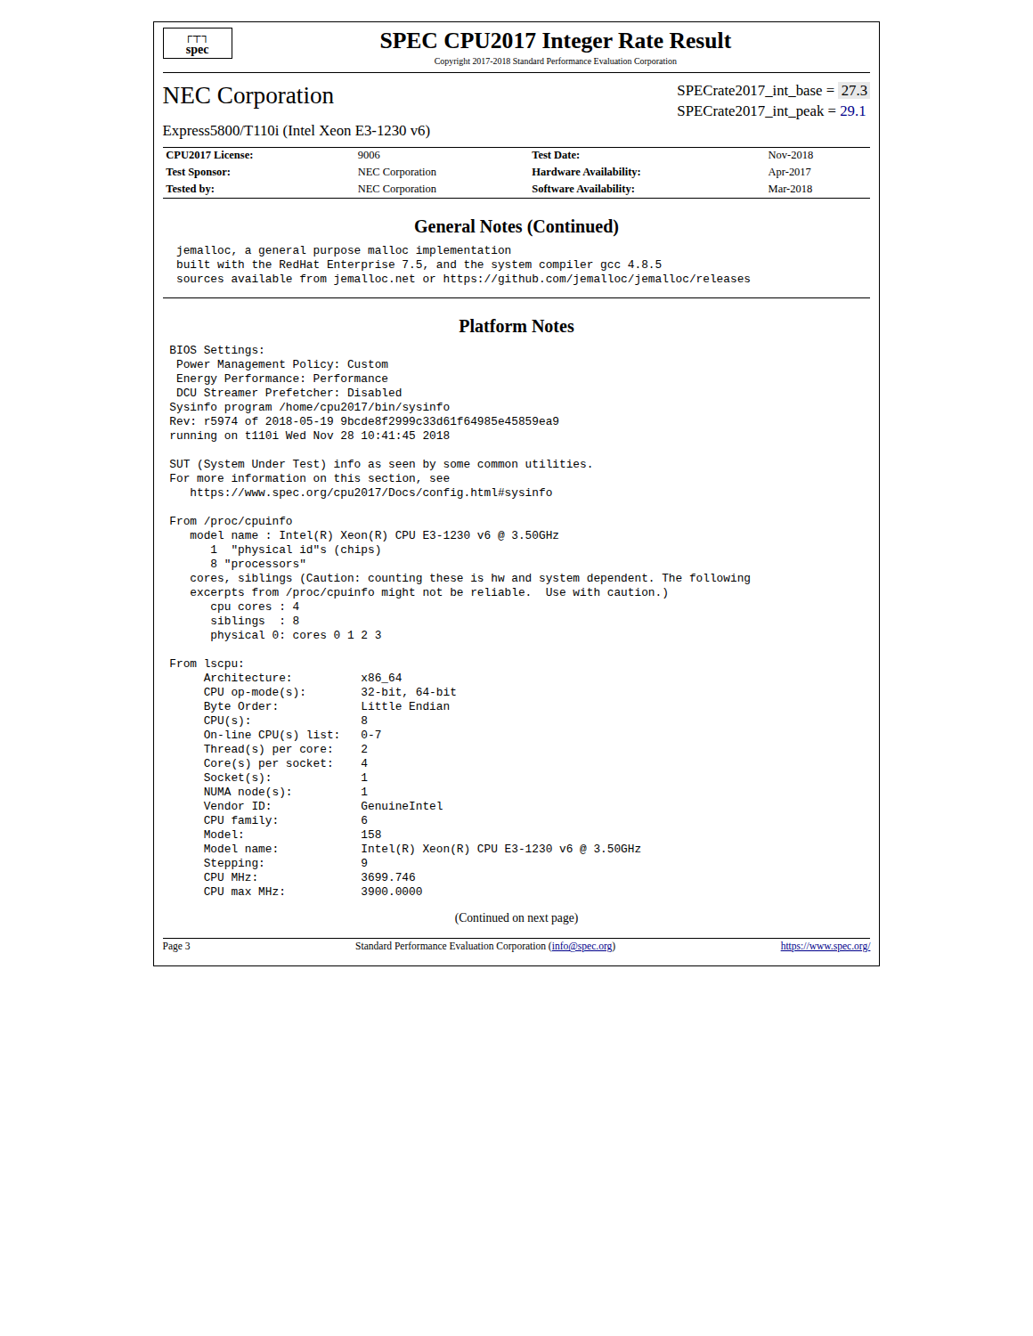┌┬┐
spec
SPEC CPU2017 Integer Rate Result
Copyright 2017-2018 Standard Performance Evaluation Corporation
NEC Corporation
Express5800/T110i (Intel Xeon E3-1230 v6)
SPECrate2017_int_base = 27.3
SPECrate2017_int_peak = 29.1
| CPU2017 License: | 9006 | Test Date: | Nov-2018 |
| Test Sponsor: | NEC Corporation | Hardware Availability: | Apr-2017 |
| Tested by: | NEC Corporation | Software Availability: | Mar-2018 |
General Notes (Continued)
  jemalloc, a general purpose malloc implementation
  built with the RedHat Enterprise 7.5, and the system compiler gcc 4.8.5
  sources available from jemalloc.net or https://github.com/jemalloc/jemalloc/releases
Platform Notes
 BIOS Settings:
  Power Management Policy: Custom
  Energy Performance: Performance
  DCU Streamer Prefetcher: Disabled
 Sysinfo program /home/cpu2017/bin/sysinfo
 Rev: r5974 of 2018-05-19 9bcde8f2999c33d61f64985e45859ea9
 running on t110i Wed Nov 28 10:41:45 2018

 SUT (System Under Test) info as seen by some common utilities.
 For more information on this section, see
    https://www.spec.org/cpu2017/Docs/config.html#sysinfo

 From /proc/cpuinfo
    model name : Intel(R) Xeon(R) CPU E3-1230 v6 @ 3.50GHz
       1  "physical id"s (chips)
       8 "processors"
    cores, siblings (Caution: counting these is hw and system dependent. The following
    excerpts from /proc/cpuinfo might not be reliable.  Use with caution.)
       cpu cores : 4
       siblings  : 8
       physical 0: cores 0 1 2 3

 From lscpu:
      Architecture:          x86_64
      CPU op-mode(s):        32-bit, 64-bit
      Byte Order:            Little Endian
      CPU(s):                8
      On-line CPU(s) list:   0-7
      Thread(s) per core:    2
      Core(s) per socket:    4
      Socket(s):             1
      NUMA node(s):          1
      Vendor ID:             GenuineIntel
      CPU family:            6
      Model:                 158
      Model name:            Intel(R) Xeon(R) CPU E3-1230 v6 @ 3.50GHz
      Stepping:              9
      CPU MHz:               3699.746
      CPU max MHz:           3900.0000
(Continued on next page)
Page 3 Standard Performance Evaluation Corporation (info@spec.org) https://www.spec.org/